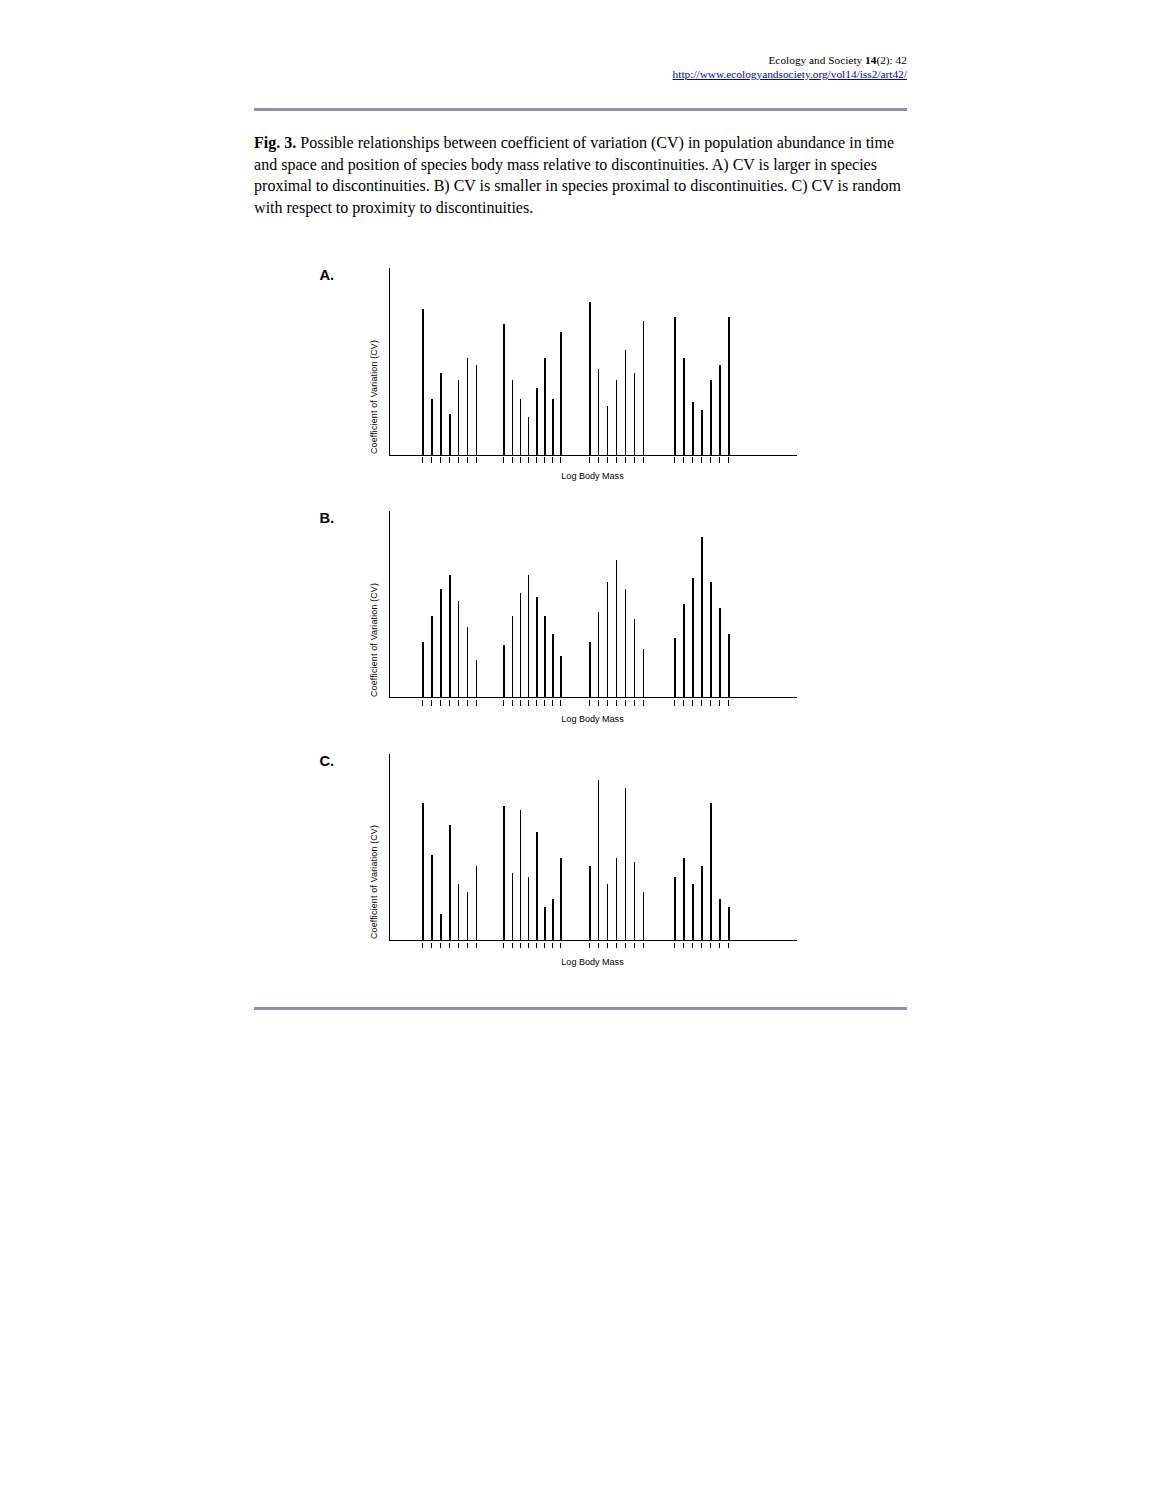Ecology and Society 14(2): 42
http://www.ecologyandsociety.org/vol14/iss2/art42/
Fig. 3. Possible relationships between coefficient of variation (CV) in population abundance in time and space and position of species body mass relative to discontinuities. A) CV is larger in species proximal to discontinuities. B) CV is smaller in species proximal to discontinuities. C) CV is random with respect to proximity to discontinuities.
A.
Coefficient of Variation (CV)
Log Body Mass
B.
Coefficient of Variation (CV)
Log Body Mass
C.
Coefficient of Variation (CV)
Log Body Mass